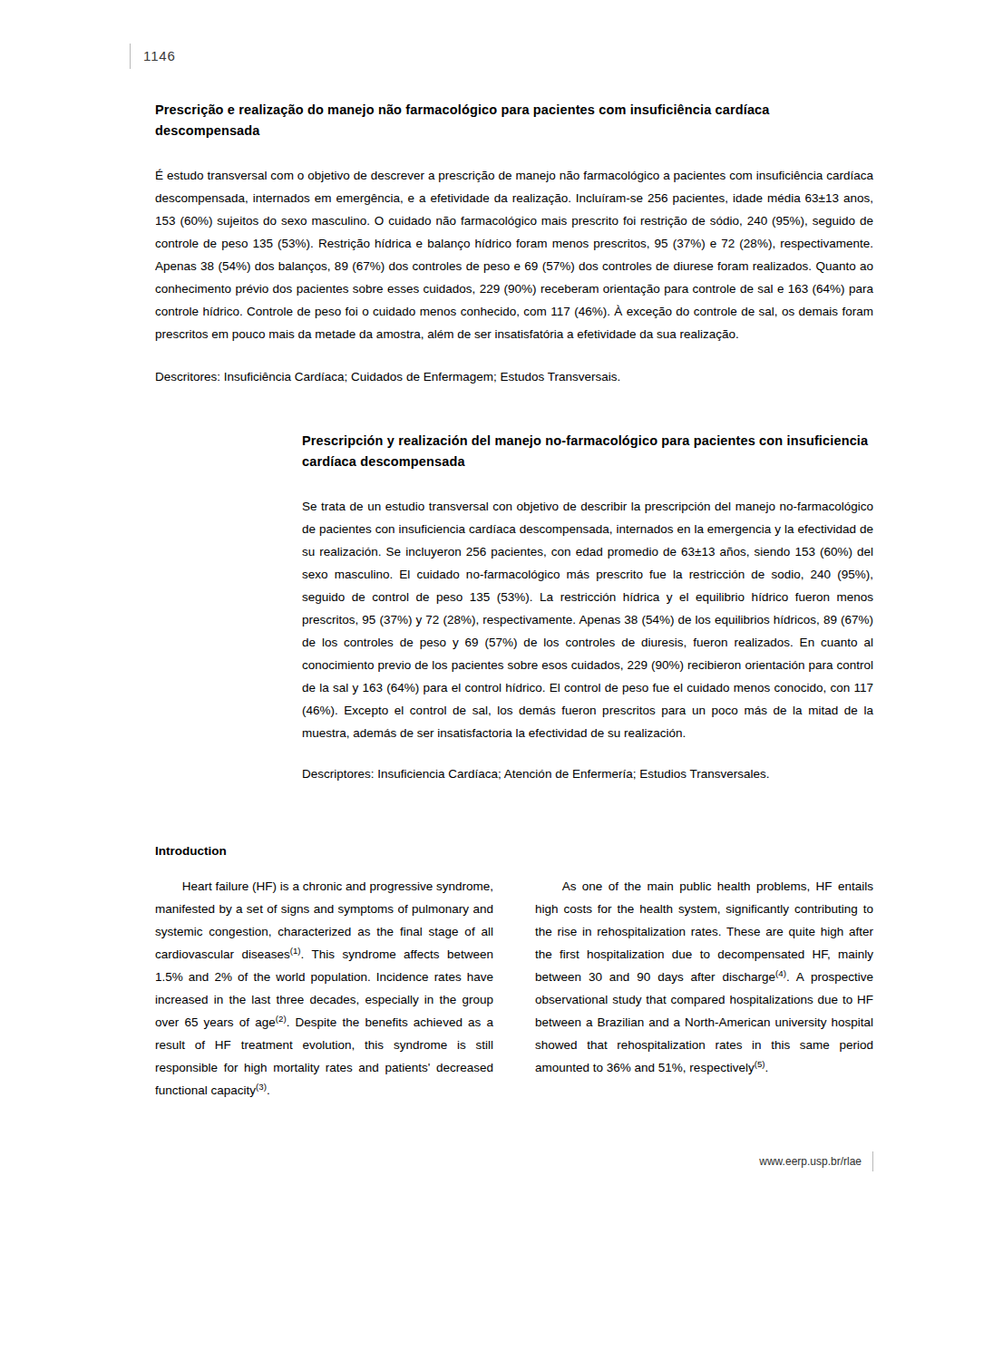1146
Prescrição e realização do manejo não farmacológico para pacientes com insuficiência cardíaca descompensada
É estudo transversal com o objetivo de descrever a prescrição de manejo não farmacológico a pacientes com insuficiência cardíaca descompensada, internados em emergência, e a efetividade da realização. Incluíram-se 256 pacientes, idade média 63±13 anos, 153 (60%) sujeitos do sexo masculino. O cuidado não farmacológico mais prescrito foi restrição de sódio, 240 (95%), seguido de controle de peso 135 (53%). Restrição hídrica e balanço hídrico foram menos prescritos, 95 (37%) e 72 (28%), respectivamente. Apenas 38 (54%) dos balanços, 89 (67%) dos controles de peso e 69 (57%) dos controles de diurese foram realizados. Quanto ao conhecimento prévio dos pacientes sobre esses cuidados, 229 (90%) receberam orientação para controle de sal e 163 (64%) para controle hídrico. Controle de peso foi o cuidado menos conhecido, com 117 (46%). À exceção do controle de sal, os demais foram prescritos em pouco mais da metade da amostra, além de ser insatisfatória a efetividade da sua realização.
Descritores: Insuficiência Cardíaca; Cuidados de Enfermagem; Estudos Transversais.
Prescripción y realización del manejo no-farmacológico para pacientes con insuficiencia cardíaca descompensada
Se trata de un estudio transversal con objetivo de describir la prescripción del manejo no-farmacológico de pacientes con insuficiencia cardíaca descompensada, internados en la emergencia y la efectividad de su realización. Se incluyeron 256 pacientes, con edad promedio de 63±13 años, siendo 153 (60%) del sexo masculino. El cuidado no-farmacológico más prescrito fue la restricción de sodio, 240 (95%), seguido de control de peso 135 (53%). La restricción hídrica y el equilibrio hídrico fueron menos prescritos, 95 (37%) y 72 (28%), respectivamente. Apenas 38 (54%) de los equilibrios hídricos, 89 (67%) de los controles de peso y 69 (57%) de los controles de diuresis, fueron realizados. En cuanto al conocimiento previo de los pacientes sobre esos cuidados, 229 (90%) recibieron orientación para control de la sal y 163 (64%) para el control hídrico. El control de peso fue el cuidado menos conocido, con 117 (46%). Excepto el control de sal, los demás fueron prescritos para un poco más de la mitad de la muestra, además de ser insatisfactoria la efectividad de su realización.
Descriptores: Insuficiencia Cardíaca; Atención de Enfermería; Estudios Transversales.
Introduction
Heart failure (HF) is a chronic and progressive syndrome, manifested by a set of signs and symptoms of pulmonary and systemic congestion, characterized as the final stage of all cardiovascular diseases(1). This syndrome affects between 1.5% and 2% of the world population. Incidence rates have increased in the last three decades, especially in the group over 65 years of age(2). Despite the benefits achieved as a result of HF treatment evolution, this syndrome is still responsible for high mortality rates and patients' decreased functional capacity(3).
As one of the main public health problems, HF entails high costs for the health system, significantly contributing to the rise in rehospitalization rates. These are quite high after the first hospitalization due to decompensated HF, mainly between 30 and 90 days after discharge(4). A prospective observational study that compared hospitalizations due to HF between a Brazilian and a North-American university hospital showed that rehospitalization rates in this same period amounted to 36% and 51%, respectively(5).
www.eerp.usp.br/rlae